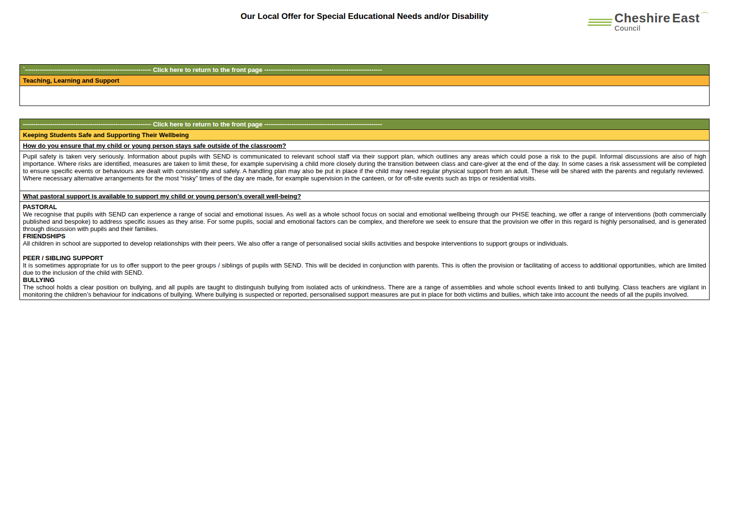Our Local Offer for Special Educational Needs and/or Disability
≡≡≡ Cheshire East⌒
Council
| `------------------------------------------------------------ Click here to return to the front page -------------------------------------------------------- |
| Teaching, Learning and Support |
| ------------------------------------------------------------- Click here to return to the front page -------------------------------------------------------- |
| Keeping Students Safe and Supporting Their Wellbeing |
| How do you ensure that my child or young person stays safe outside of the classroom? |
| Pupil safety is taken very seriously. Information about pupils with SEND is communicated to relevant school staff via their support plan, which outlines any areas which could pose a risk to the pupil. Informal discussions are also of high importance. Where risks are identified, measures are taken to limit these, for example supervising a child more closely during the transition between class and care-giver at the end of the day. In some cases a risk assessment will be completed to ensure specific events or behaviours are dealt with consistently and safely. A handling plan may also be put in place if the child may need regular physical support from an adult. These will be shared with the parents and regularly reviewed. Where necessary alternative arrangements for the most “risky” times of the day are made, for example supervision in the canteen, or for off-site events such as trips or residential visits. |
| What pastoral support is available to support my child or young person’s overall well-being? |
| PASTORAL We recognise that pupils with SEND can experience a range of social and emotional issues. As well as a whole school focus on social and emotional wellbeing through our PHSE teaching, we offer a range of interventions (both commercially published and bespoke) to address specific issues as they arise. For some pupils, social and emotional factors can be complex, and therefore we seek to ensure that the provision we offer in this regard is highly personalised, and is generated through discussion with pupils and their families. FRIENDSHIPS All children in school are supported to develop relationships with their peers. We also offer a range of personalised social skills activities and bespoke interventions to support groups or individuals. PEER / SIBLING SUPPORT It is sometimes appropriate for us to offer support to the peer groups / siblings of pupils with SEND. This will be decided in conjunction with parents. This is often the provision or facilitating of access to additional opportunities, which are limited due to the inclusion of the child with SEND. BULLYING The school holds a clear position on bullying, and all pupils are taught to distinguish bullying from isolated acts of unkindness. There are a range of assemblies and whole school events linked to anti bullying. Class teachers are vigilant in monitoring the children’s behaviour for indications of bullying. Where bullying is suspected or reported, personalised support measures are put in place for both victims and bullies, which take into account the needs of all the pupils involved. |